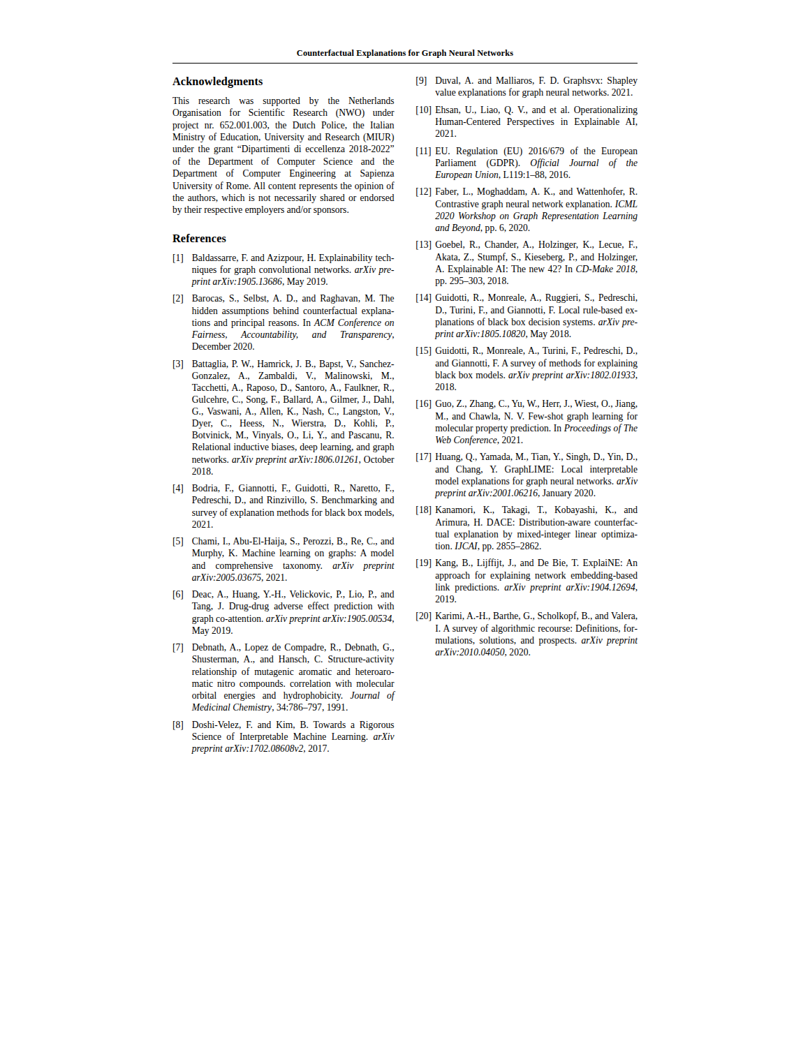Counterfactual Explanations for Graph Neural Networks
Acknowledgments
This research was supported by the Netherlands Organisation for Scientific Research (NWO) under project nr. 652.001.003, the Dutch Police, the Italian Ministry of Education, University and Research (MIUR) under the grant “Dipartimenti di eccellenza 2018-2022” of the Department of Computer Science and the Department of Computer Engineering at Sapienza University of Rome. All content represents the opinion of the authors, which is not necessarily shared or endorsed by their respective employers and/or sponsors.
References
Baldassarre, F. and Azizpour, H. Explainability techniques for graph convolutional networks. arXiv preprint arXiv:1905.13686, May 2019.
Barocas, S., Selbst, A. D., and Raghavan, M. The hidden assumptions behind counterfactual explanations and principal reasons. In ACM Conference on Fairness, Accountability, and Transparency, December 2020.
Battaglia, P. W., Hamrick, J. B., Bapst, V., Sanchez-Gonzalez, A., Zambaldi, V., Malinowski, M., Tacchetti, A., Raposo, D., Santoro, A., Faulkner, R., Gulcehre, C., Song, F., Ballard, A., Gilmer, J., Dahl, G., Vaswani, A., Allen, K., Nash, C., Langston, V., Dyer, C., Heess, N., Wierstra, D., Kohli, P., Botvinick, M., Vinyals, O., Li, Y., and Pascanu, R. Relational inductive biases, deep learning, and graph networks. arXiv preprint arXiv:1806.01261, October 2018.
Bodria, F., Giannotti, F., Guidotti, R., Naretto, F., Pedreschi, D., and Rinzivillo, S. Benchmarking and survey of explanation methods for black box models, 2021.
Chami, I., Abu-El-Haija, S., Perozzi, B., Re, C., and Murphy, K. Machine learning on graphs: A model and comprehensive taxonomy. arXiv preprint arXiv:2005.03675, 2021.
Deac, A., Huang, Y.-H., Velickovic, P., Lio, P., and Tang, J. Drug-drug adverse effect prediction with graph co-attention. arXiv preprint arXiv:1905.00534, May 2019.
Debnath, A., Lopez de Compadre, R., Debnath, G., Shusterman, A., and Hansch, C. Structure-activity relationship of mutagenic aromatic and heteroaromatic nitro compounds. correlation with molecular orbital energies and hydrophobicity. Journal of Medicinal Chemistry, 34:786–797, 1991.
Doshi-Velez, F. and Kim, B. Towards a Rigorous Science of Interpretable Machine Learning. arXiv preprint arXiv:1702.08608v2, 2017.
Duval, A. and Malliaros, F. D. Graphsvx: Shapley value explanations for graph neural networks. 2021.
Ehsan, U., Liao, Q. V., and et al. Operationalizing Human-Centered Perspectives in Explainable AI, 2021.
EU. Regulation (EU) 2016/679 of the European Parliament (GDPR). Official Journal of the European Union, L119:1–88, 2016.
Faber, L., Moghaddam, A. K., and Wattenhofer, R. Contrastive graph neural network explanation. ICML 2020 Workshop on Graph Representation Learning and Beyond, pp. 6, 2020.
Goebel, R., Chander, A., Holzinger, K., Lecue, F., Akata, Z., Stumpf, S., Kieseberg, P., and Holzinger, A. Explainable AI: The new 42? In CD-Make 2018, pp. 295–303, 2018.
Guidotti, R., Monreale, A., Ruggieri, S., Pedreschi, D., Turini, F., and Giannotti, F. Local rule-based explanations of black box decision systems. arXiv preprint arXiv:1805.10820, May 2018.
Guidotti, R., Monreale, A., Turini, F., Pedreschi, D., and Giannotti, F. A survey of methods for explaining black box models. arXiv preprint arXiv:1802.01933, 2018.
Guo, Z., Zhang, C., Yu, W., Herr, J., Wiest, O., Jiang, M., and Chawla, N. V. Few-shot graph learning for molecular property prediction. In Proceedings of The Web Conference, 2021.
Huang, Q., Yamada, M., Tian, Y., Singh, D., Yin, D., and Chang, Y. GraphLIME: Local interpretable model explanations for graph neural networks. arXiv preprint arXiv:2001.06216, January 2020.
Kanamori, K., Takagi, T., Kobayashi, K., and Arimura, H. DACE: Distribution-aware counterfactual explanation by mixed-integer linear optimization. IJCAI, pp. 2855–2862.
Kang, B., Lijffijt, J., and De Bie, T. ExplaiNE: An approach for explaining network embedding-based link predictions. arXiv preprint arXiv:1904.12694, 2019.
Karimi, A.-H., Barthe, G., Scholkopf, B., and Valera, I. A survey of algorithmic recourse: Definitions, formulations, solutions, and prospects. arXiv preprint arXiv:2010.04050, 2020.